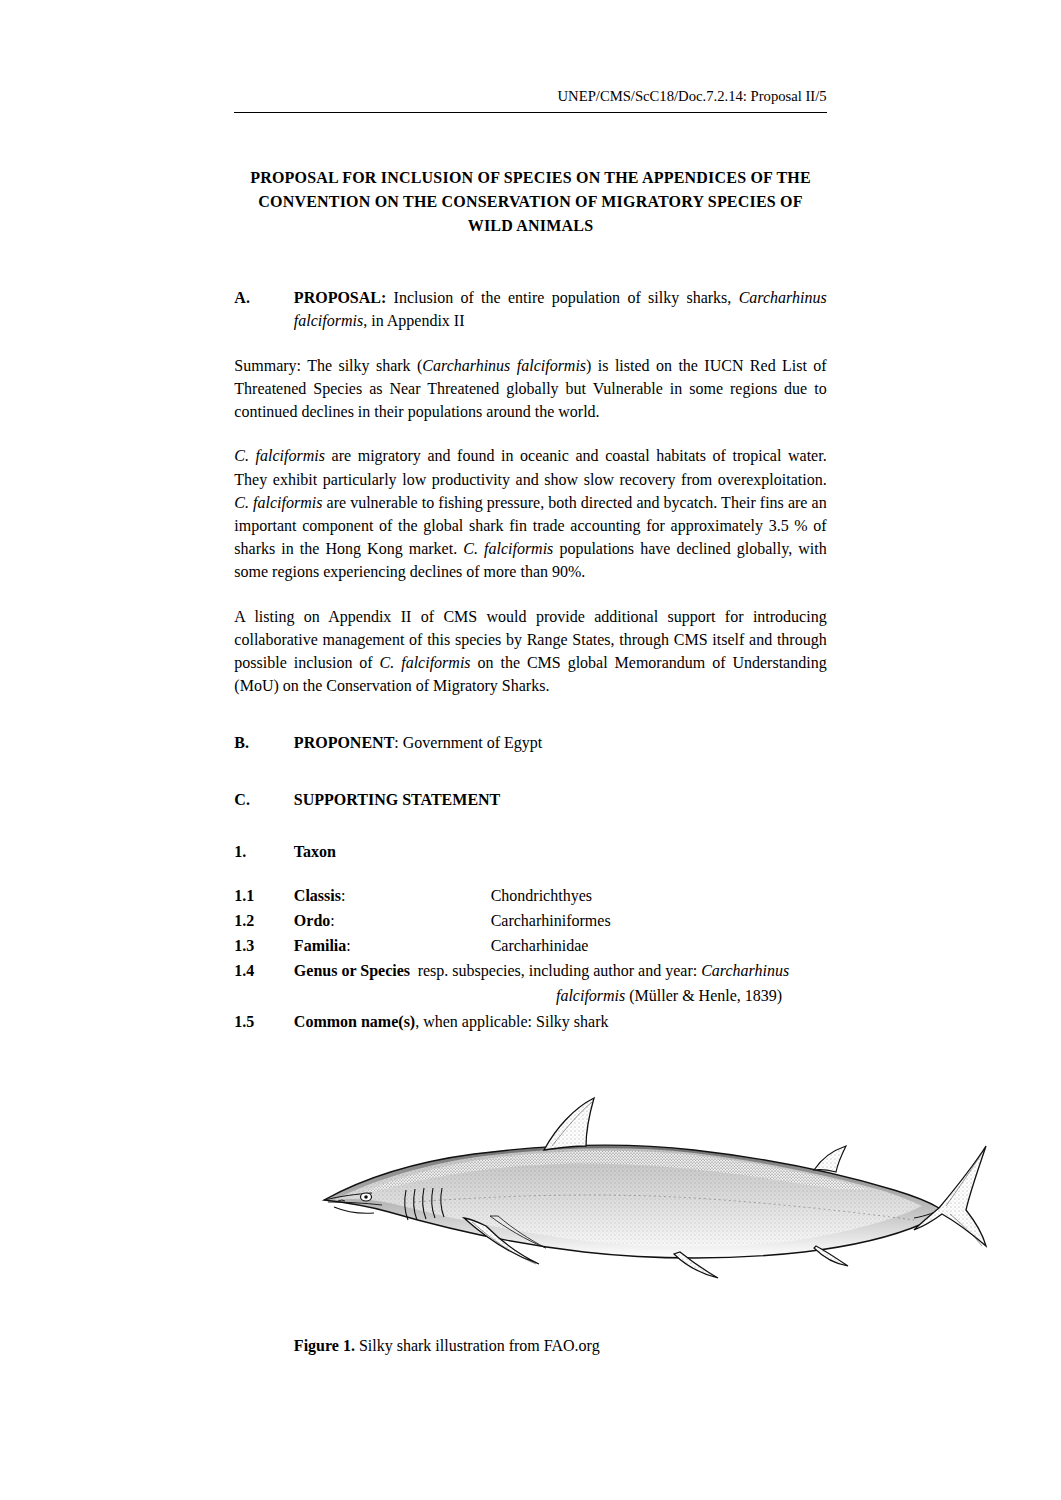UNEP/CMS/ScC18/Doc.7.2.14: Proposal II/5
Proposal for inclusion of species on the appendices of the
Convention on the Conservation of Migratory Species of
Wild Animals
A.
PROPOSAL: Inclusion of the entire population of silky sharks, Carcharhinus falciformis, in Appendix II
Summary: The silky shark (Carcharhinus falciformis) is listed on the IUCN Red List of Threatened Species as Near Threatened globally but Vulnerable in some regions due to continued declines in their populations around the world.
C. falciformis are migratory and found in oceanic and coastal habitats of tropical water. They exhibit particularly low productivity and show slow recovery from overexploitation. C. falciformis are vulnerable to fishing pressure, both directed and bycatch. Their fins are an important component of the global shark fin trade accounting for approximately 3.5 % of sharks in the Hong Kong market. C. falciformis populations have declined globally, with some regions experiencing declines of more than 90%.
A listing on Appendix II of CMS would provide additional support for introducing collaborative management of this species by Range States, through CMS itself and through possible inclusion of C. falciformis on the CMS global Memorandum of Understanding (MoU) on the Conservation of Migratory Sharks.
B.
PROPONENT: Government of Egypt
C.
SUPPORTING STATEMENT
1.
Taxon
1.1
Classis:
Chondrichthyes
1.2
Ordo:
Carcharhiniformes
1.3
Familia:
Carcharhinidae
1.4
Genus or Species
resp. subspecies, including author and year: Carcharhinus
falciformis (Müller & Henle, 1839)
1.5
Common name(s), when applicable: Silky shark
Figure 1. Silky shark illustration from FAO.org